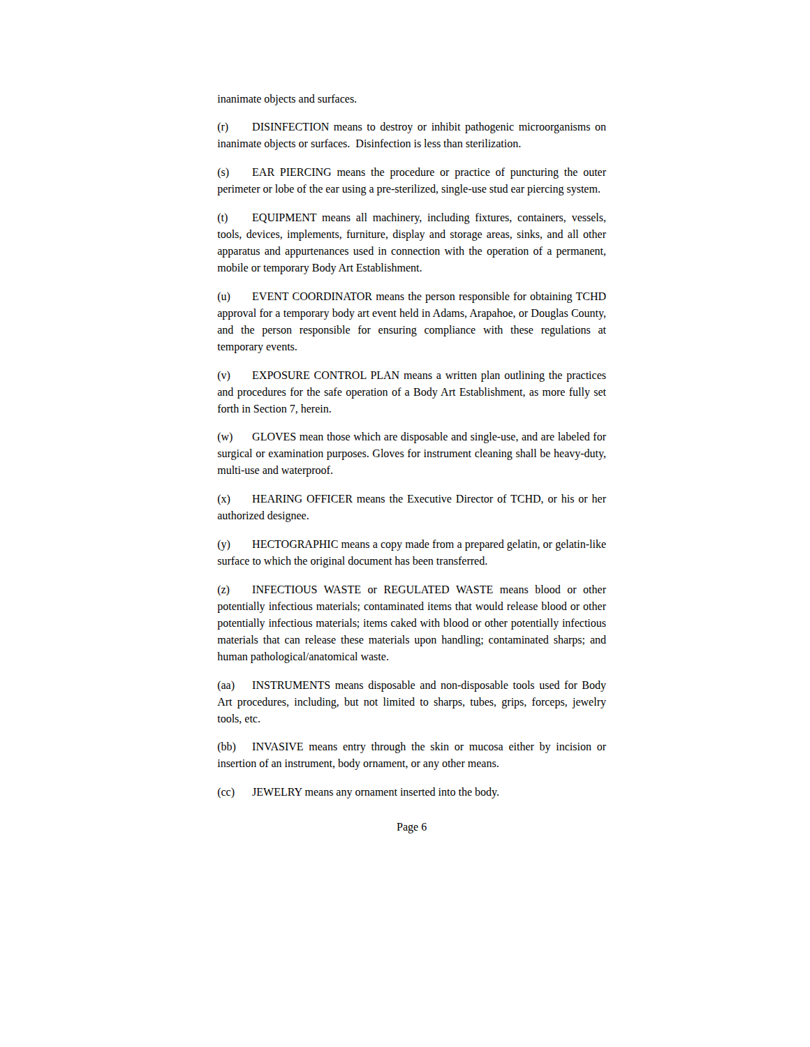inanimate objects and surfaces.
(r) DISINFECTION means to destroy or inhibit pathogenic microorganisms on inanimate objects or surfaces. Disinfection is less than sterilization.
(s) EAR PIERCING means the procedure or practice of puncturing the outer perimeter or lobe of the ear using a pre-sterilized, single-use stud ear piercing system.
(t) EQUIPMENT means all machinery, including fixtures, containers, vessels, tools, devices, implements, furniture, display and storage areas, sinks, and all other apparatus and appurtenances used in connection with the operation of a permanent, mobile or temporary Body Art Establishment.
(u) EVENT COORDINATOR means the person responsible for obtaining TCHD approval for a temporary body art event held in Adams, Arapahoe, or Douglas County, and the person responsible for ensuring compliance with these regulations at temporary events.
(v) EXPOSURE CONTROL PLAN means a written plan outlining the practices and procedures for the safe operation of a Body Art Establishment, as more fully set forth in Section 7, herein.
(w) GLOVES mean those which are disposable and single-use, and are labeled for surgical or examination purposes. Gloves for instrument cleaning shall be heavy-duty, multi-use and waterproof.
(x) HEARING OFFICER means the Executive Director of TCHD, or his or her authorized designee.
(y) HECTOGRAPHIC means a copy made from a prepared gelatin, or gelatin-like surface to which the original document has been transferred.
(z) INFECTIOUS WASTE or REGULATED WASTE means blood or other potentially infectious materials; contaminated items that would release blood or other potentially infectious materials; items caked with blood or other potentially infectious materials that can release these materials upon handling; contaminated sharps; and human pathological/anatomical waste.
(aa) INSTRUMENTS means disposable and non-disposable tools used for Body Art procedures, including, but not limited to sharps, tubes, grips, forceps, jewelry tools, etc.
(bb) INVASIVE means entry through the skin or mucosa either by incision or insertion of an instrument, body ornament, or any other means.
(cc) JEWELRY means any ornament inserted into the body.
Page 6